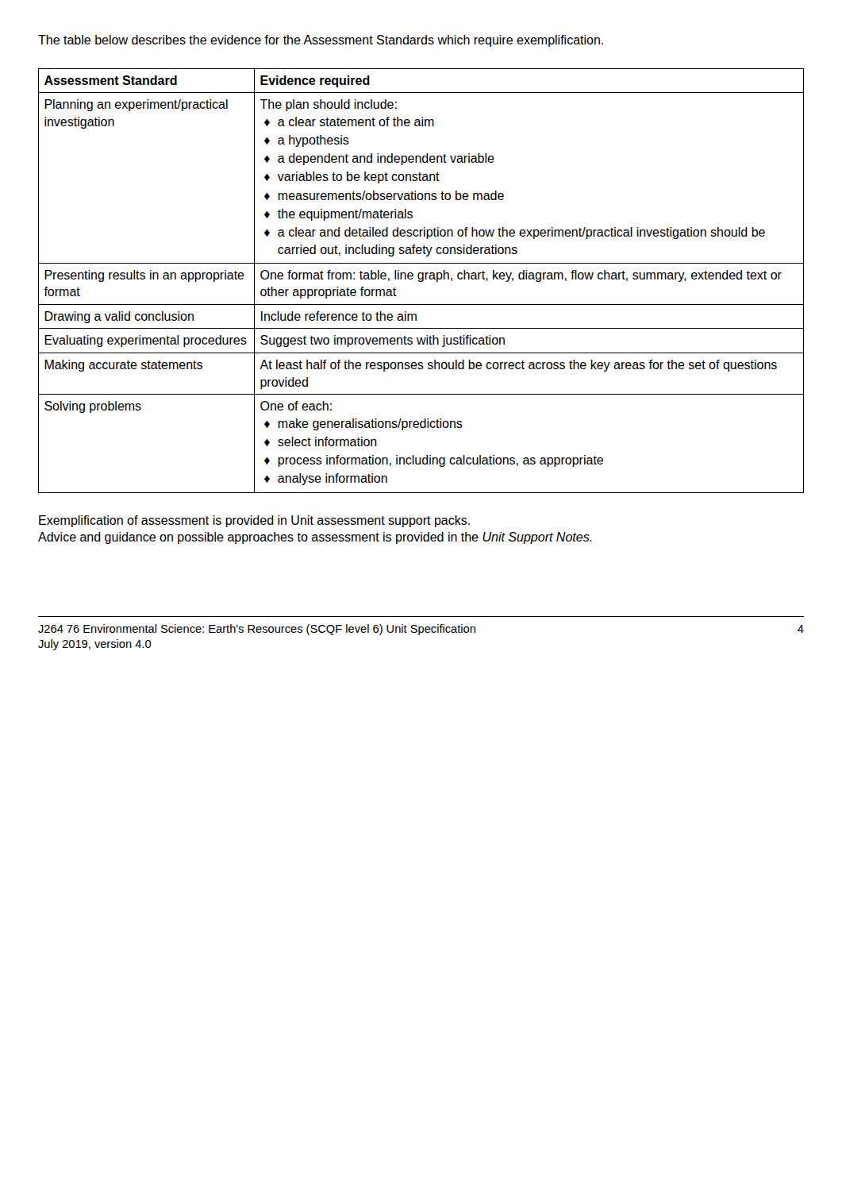The table below describes the evidence for the Assessment Standards which require exemplification.
| Assessment Standard | Evidence required |
| --- | --- |
| Planning an experiment/practical investigation | The plan should include: a clear statement of the aim a hypothesis a dependent and independent variable variables to be kept constant measurements/observations to be made the equipment/materials a clear and detailed description of how the experiment/practical investigation should be carried out, including safety considerations |
| Presenting results in an appropriate format | One format from: table, line graph, chart, key, diagram, flow chart, summary, extended text or other appropriate format |
| Drawing a valid conclusion | Include reference to the aim |
| Evaluating experimental procedures | Suggest two improvements with justification |
| Making accurate statements | At least half of the responses should be correct across the key areas for the set of questions provided |
| Solving problems | One of each: make generalisations/predictions select information process information, including calculations, as appropriate analyse information |
Exemplification of assessment is provided in Unit assessment support packs.
Advice and guidance on possible approaches to assessment is provided in the Unit Support Notes.
J264 76 Environmental Science: Earth's Resources (SCQF level 6) Unit Specification
July 2019, version 4.0
4